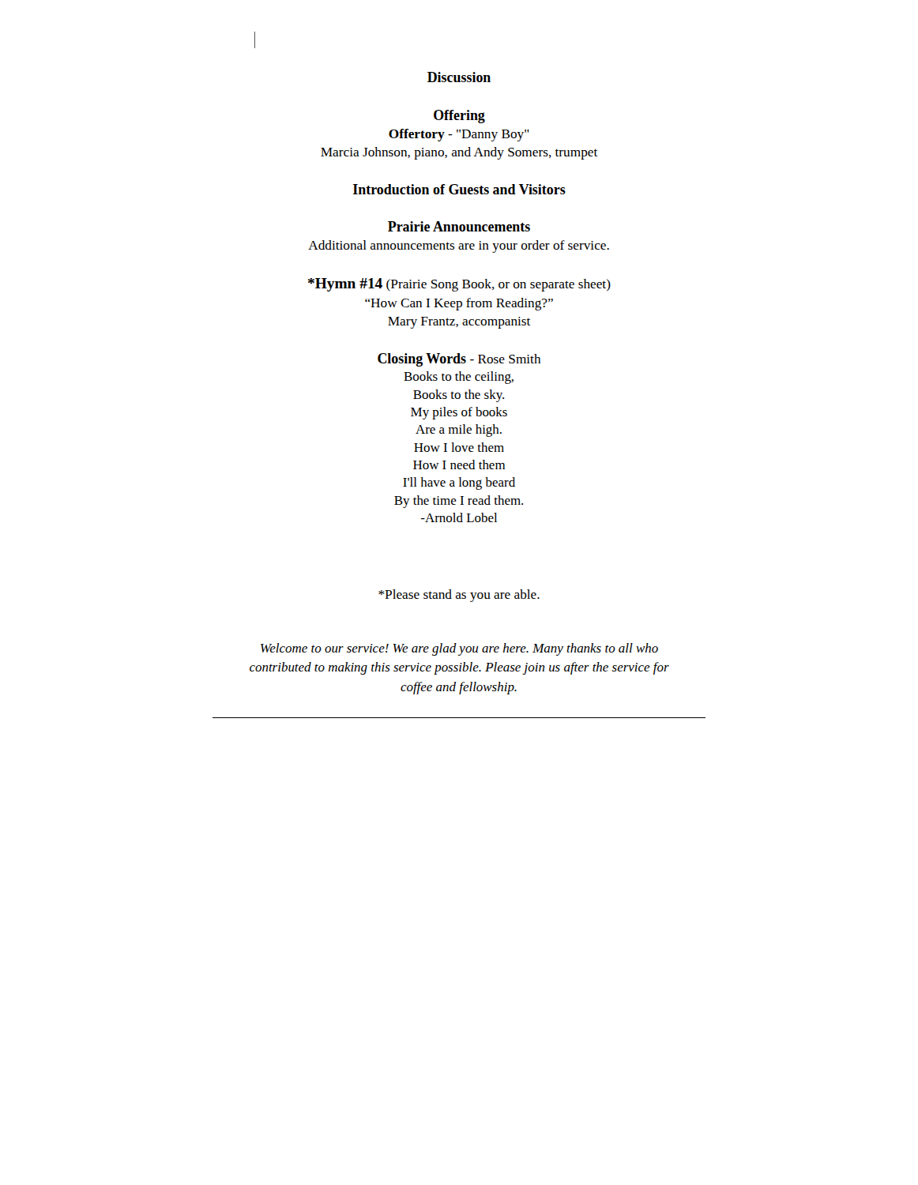Discussion
Offering
Offertory - "Danny Boy"
Marcia Johnson, piano, and Andy Somers, trumpet
Introduction of Guests and Visitors
Prairie Announcements
Additional announcements are in your order of service.
*Hymn #14 (Prairie Song Book, or on separate sheet)
“How Can I Keep from Reading?”
Mary Frantz, accompanist
Closing Words
- Rose Smith
Books to the ceiling,
Books to the sky.
My piles of books
Are a mile high.
How I love them
How I need them
I'll have a long beard
By the time I read them.
-Arnold Lobel
*Please stand as you are able.
Welcome to our service! We are glad you are here. Many thanks to all who contributed to making this service possible. Please join us after the service for coffee and fellowship.